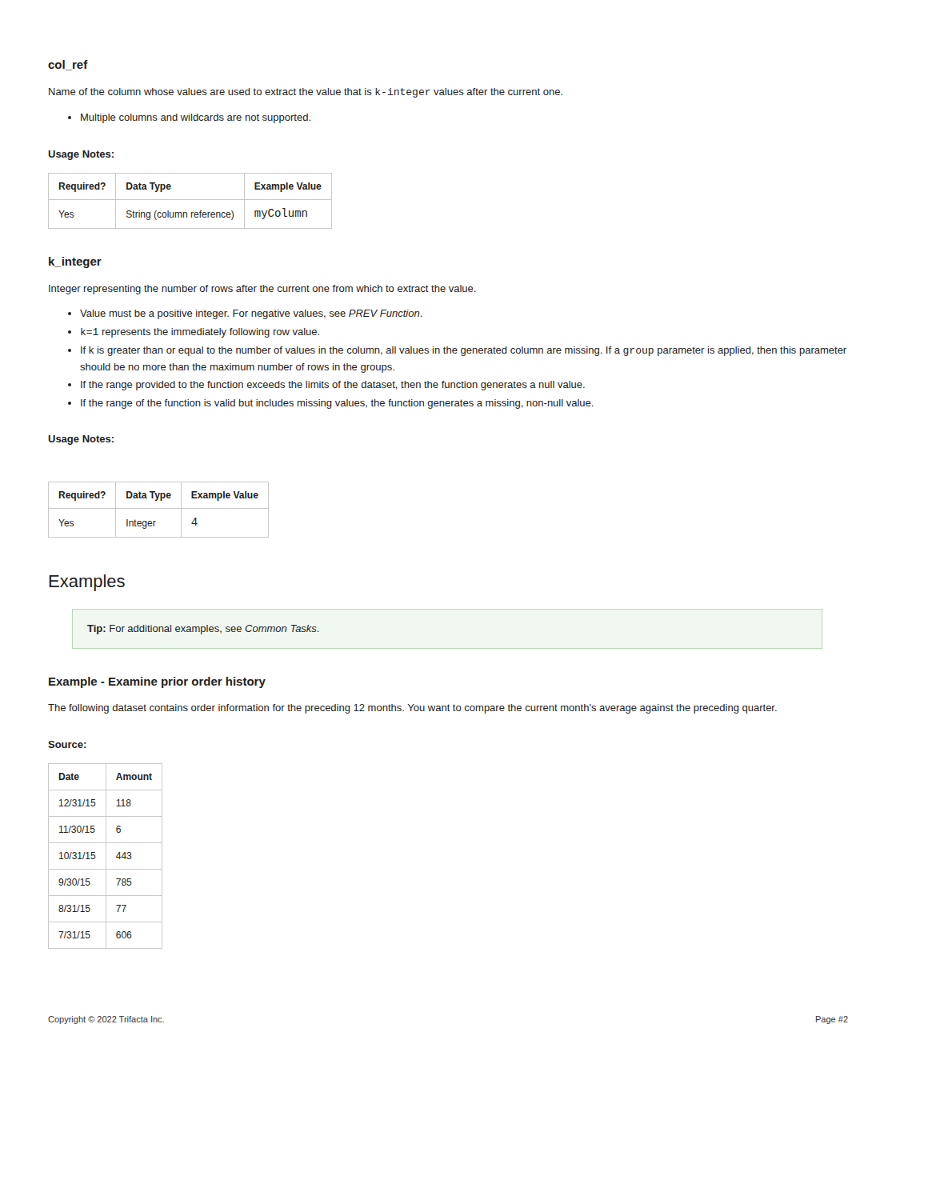col_ref
Name of the column whose values are used to extract the value that is k-integer values after the current one.
Multiple columns and wildcards are not supported.
Usage Notes:
| Required? | Data Type | Example Value |
| --- | --- | --- |
| Yes | String (column reference) | myColumn |
k_integer
Integer representing the number of rows after the current one from which to extract the value.
Value must be a positive integer. For negative values, see PREV Function.
k=1 represents the immediately following row value.
If k is greater than or equal to the number of values in the column, all values in the generated column are missing. If a group parameter is applied, then this parameter should be no more than the maximum number of rows in the groups.
If the range provided to the function exceeds the limits of the dataset, then the function generates a null value.
If the range of the function is valid but includes missing values, the function generates a missing, non-null value.
Usage Notes:
| Required? | Data Type | Example Value |
| --- | --- | --- |
| Yes | Integer | 4 |
Examples
Tip: For additional examples, see Common Tasks.
Example - Examine prior order history
The following dataset contains order information for the preceding 12 months. You want to compare the current month's average against the preceding quarter.
Source:
| Date | Amount |
| --- | --- |
| 12/31/15 | 118 |
| 11/30/15 | 6 |
| 10/31/15 | 443 |
| 9/30/15 | 785 |
| 8/31/15 | 77 |
| 7/31/15 | 606 |
Copyright © 2022 Trifacta Inc. Page #2